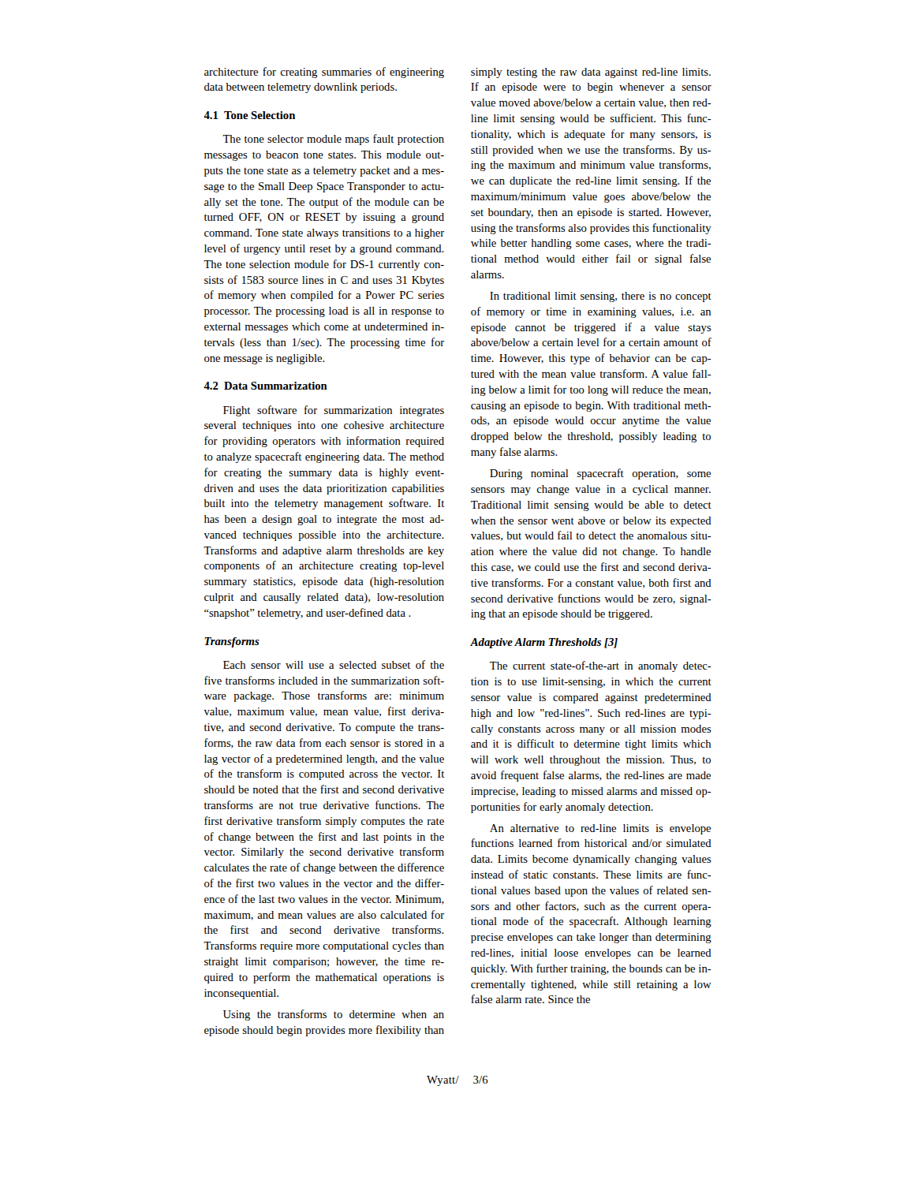architecture for creating summaries of engineering data between telemetry downlink periods.
4.1 Tone Selection
The tone selector module maps fault protection messages to beacon tone states. This module outputs the tone state as a telemetry packet and a message to the Small Deep Space Transponder to actually set the tone. The output of the module can be turned OFF, ON or RESET by issuing a ground command. Tone state always transitions to a higher level of urgency until reset by a ground command. The tone selection module for DS-1 currently consists of 1583 source lines in C and uses 31 Kbytes of memory when compiled for a Power PC series processor. The processing load is all in response to external messages which come at undetermined intervals (less than 1/sec). The processing time for one message is negligible.
4.2 Data Summarization
Flight software for summarization integrates several techniques into one cohesive architecture for providing operators with information required to analyze spacecraft engineering data. The method for creating the summary data is highly event-driven and uses the data prioritization capabilities built into the telemetry management software. It has been a design goal to integrate the most advanced techniques possible into the architecture. Transforms and adaptive alarm thresholds are key components of an architecture creating top-level summary statistics, episode data (high-resolution culprit and causally related data), low-resolution “snapshot” telemetry, and user-defined data .
Transforms
Each sensor will use a selected subset of the five transforms included in the summarization software package. Those transforms are: minimum value, maximum value, mean value, first derivative, and second derivative. To compute the transforms, the raw data from each sensor is stored in a lag vector of a predetermined length, and the value of the transform is computed across the vector. It should be noted that the first and second derivative transforms are not true derivative functions. The first derivative transform simply computes the rate of change between the first and last points in the vector. Similarly the second derivative transform calculates the rate of change between the difference of the first two values in the vector and the difference of the last two values in the vector. Minimum, maximum, and mean values are also calculated for the first and second derivative transforms. Transforms require more computational cycles than straight limit comparison; however, the time required to perform the mathematical operations is inconsequential.
Using the transforms to determine when an episode should begin provides more flexibility than simply testing the raw data against red-line limits. If an episode were to begin whenever a sensor value moved above/below a certain value, then red-line limit sensing would be sufficient. This functionality, which is adequate for many sensors, is still provided when we use the transforms. By using the maximum and minimum value transforms, we can duplicate the red-line limit sensing. If the maximum/minimum value goes above/below the set boundary, then an episode is started. However, using the transforms also provides this functionality while better handling some cases, where the traditional method would either fail or signal false alarms.
In traditional limit sensing, there is no concept of memory or time in examining values, i.e. an episode cannot be triggered if a value stays above/below a certain level for a certain amount of time. However, this type of behavior can be captured with the mean value transform. A value falling below a limit for too long will reduce the mean, causing an episode to begin. With traditional methods, an episode would occur anytime the value dropped below the threshold, possibly leading to many false alarms.
During nominal spacecraft operation, some sensors may change value in a cyclical manner. Traditional limit sensing would be able to detect when the sensor went above or below its expected values, but would fail to detect the anomalous situation where the value did not change. To handle this case, we could use the first and second derivative transforms. For a constant value, both first and second derivative functions would be zero, signaling that an episode should be triggered.
Adaptive Alarm Thresholds [3]
The current state-of-the-art in anomaly detection is to use limit-sensing, in which the current sensor value is compared against predetermined high and low "red-lines". Such red-lines are typically constants across many or all mission modes and it is difficult to determine tight limits which will work well throughout the mission. Thus, to avoid frequent false alarms, the red-lines are made imprecise, leading to missed alarms and missed opportunities for early anomaly detection.
An alternative to red-line limits is envelope functions learned from historical and/or simulated data. Limits become dynamically changing values instead of static constants. These limits are functional values based upon the values of related sensors and other factors, such as the current operational mode of the spacecraft. Although learning precise envelopes can take longer than determining red-lines, initial loose envelopes can be learned quickly. With further training, the bounds can be incrementally tightened, while still retaining a low false alarm rate. Since the
Wyatt/3/6